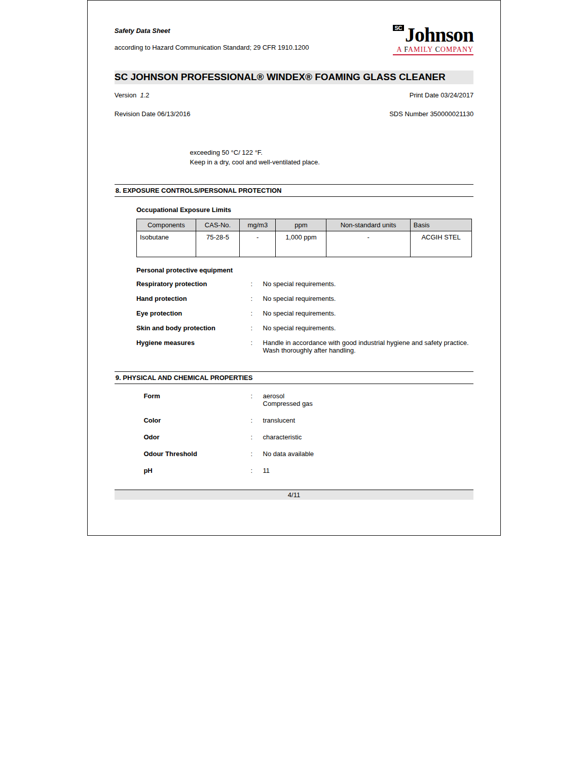Safety Data Sheet
according to Hazard Communication Standard; 29 CFR 1910.1200
SC Johnson
A FAMILY COMPANY
SC JOHNSON PROFESSIONAL® WINDEX® FOAMING GLASS CLEANER
Version 1.2
Print Date 03/24/2017
Revision Date 06/13/2016
SDS Number 350000021130
exceeding 50 °C/ 122 °F.
Keep in a dry, cool and well-ventilated place.
8. EXPOSURE CONTROLS/PERSONAL PROTECTION
Occupational Exposure Limits
| Components | CAS-No. | mg/m3 | ppm | Non-standard units | Basis |
| --- | --- | --- | --- | --- | --- |
| Isobutane | 75-28-5 | - | 1,000 ppm | - | ACGIH STEL |
Personal protective equipment
Respiratory protection
:
No special requirements.
Hand protection
:
No special requirements.
Eye protection
:
No special requirements.
Skin and body protection
:
No special requirements.
Hygiene measures
:
Handle in accordance with good industrial hygiene and safety practice. Wash thoroughly after handling.
9. PHYSICAL AND CHEMICAL PROPERTIES
Form
:
aerosol
Compressed gas
Color
:
translucent
Odor
:
characteristic
Odour Threshold
:
No data available
pH
:
11
4/11